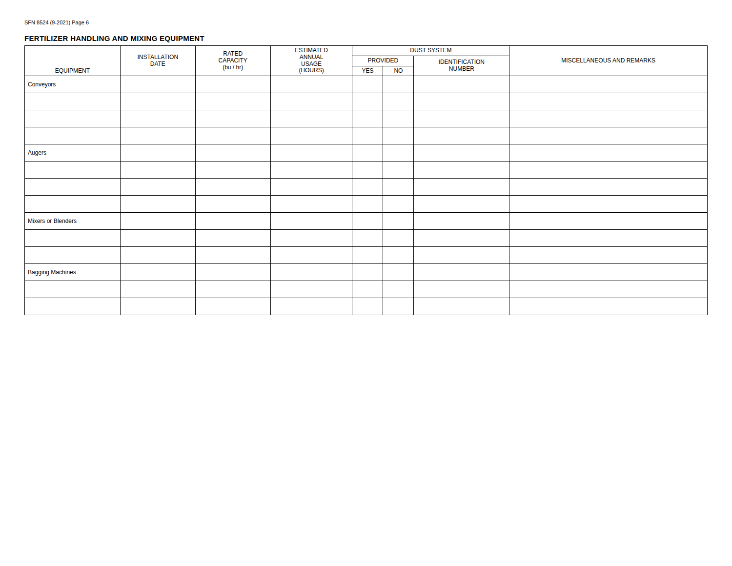SFN 8524 (9-2021) Page 6
FERTILIZER HANDLING AND MIXING EQUIPMENT
| EQUIPMENT | INSTALLATION DATE | RATED CAPACITY (bu / hr) | ESTIMATED ANNUAL USAGE (HOURS) | DUST SYSTEM | MISCELLANEOUS AND REMARKS |
| --- | --- | --- | --- | --- | --- |
| PROVIDED | IDENTIFICATION NUMBER |
| YES | NO |
| Conveyors | | | | | | | |
| Augers | | | | | | | |
| Mixers or Blenders | | | | | | | |
| Bagging Machines | | | | | | | |